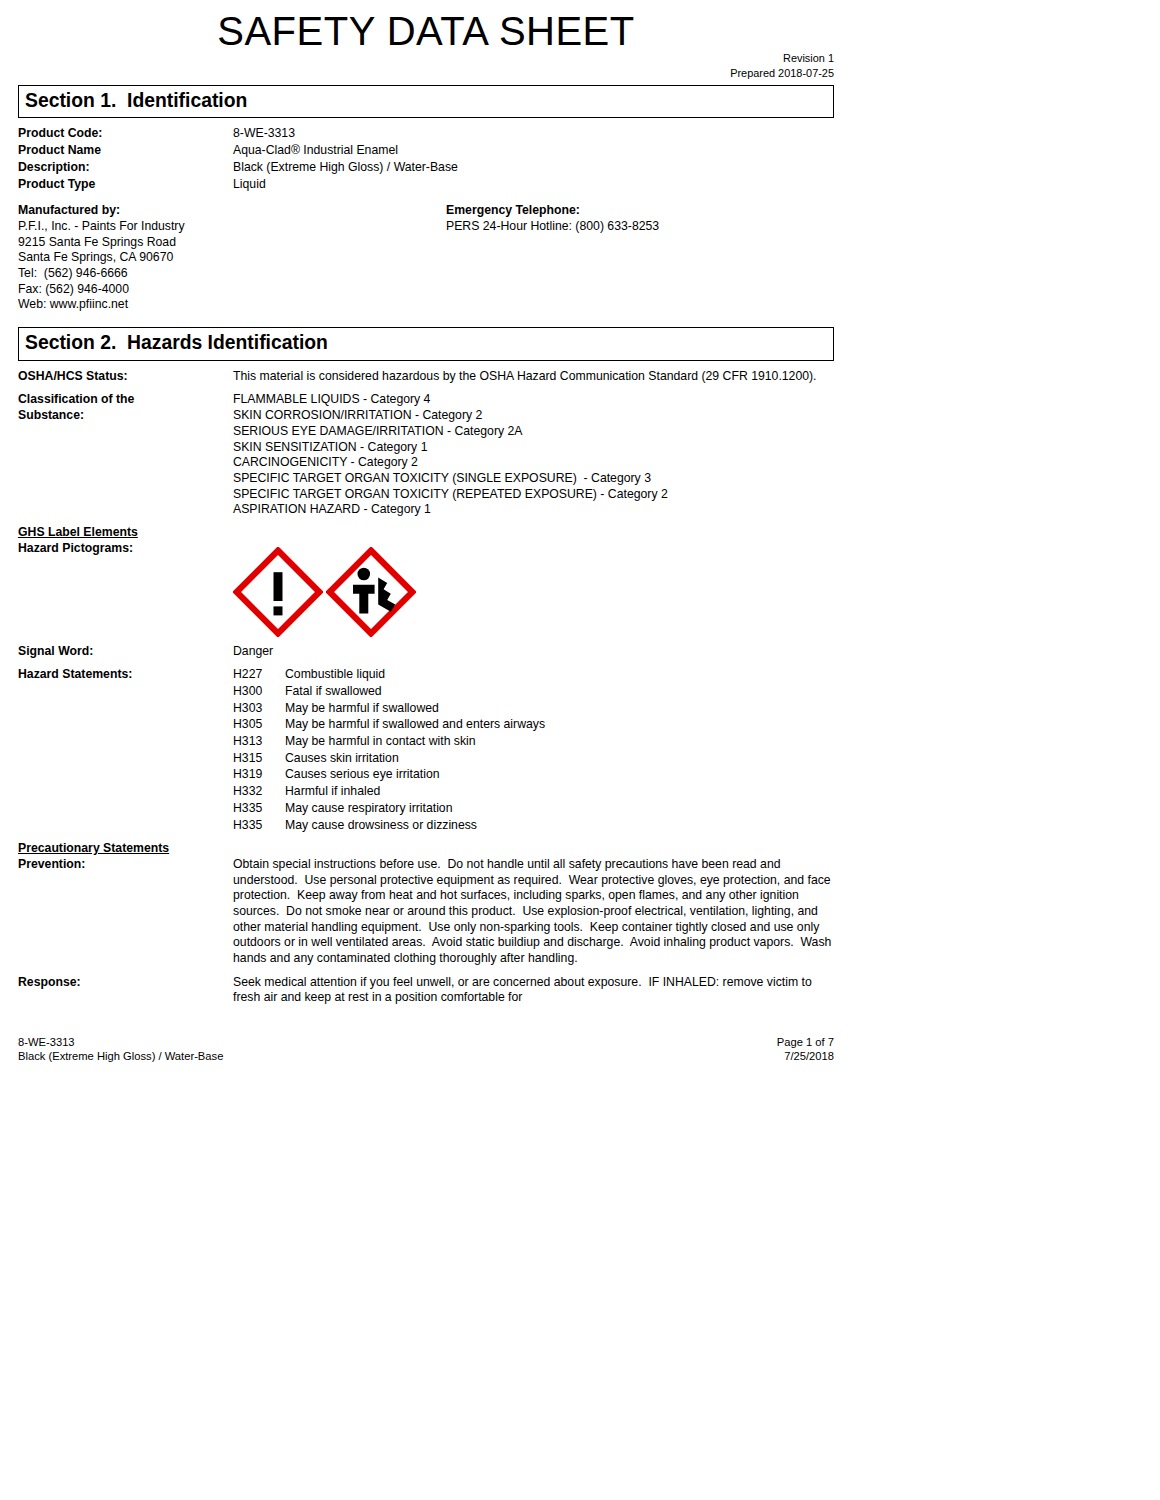SAFETY DATA SHEET
Revision 1
Prepared 2018-07-25
Section 1. Identification
| Product Code: | 8-WE-3313 |
| Product Name | Aqua-Clad® Industrial Enamel |
| Description: | Black (Extreme High Gloss) / Water-Base |
| Product Type | Liquid |
Manufactured by:
P.F.I., Inc. - Paints For Industry
9215 Santa Fe Springs Road
Santa Fe Springs, CA 90670
Tel: (562) 946-6666
Fax: (562) 946-4000
Web: www.pfiinc.net
Emergency Telephone:
PERS 24-Hour Hotline: (800) 633-8253
Section 2. Hazards Identification
| OSHA/HCS Status: | This material is considered hazardous by the OSHA Hazard Communication Standard (29 CFR 1910.1200). |
| Classification of the Substance: | FLAMMABLE LIQUIDS - Category 4 SKIN CORROSION/IRRITATION - Category 2 SERIOUS EYE DAMAGE/IRRITATION - Category 2A SKIN SENSITIZATION - Category 1 CARCINOGENICITY - Category 2 SPECIFIC TARGET ORGAN TOXICITY (SINGLE EXPOSURE) - Category 3 SPECIFIC TARGET ORGAN TOXICITY (REPEATED EXPOSURE) - Category 2 ASPIRATION HAZARD - Category 1 |
GHS Label Elements
| Hazard Pictograms: | |
| Signal Word: | Danger |
| Hazard Statements: | / H227 / Combustible liquid / / H300 / Fatal if swallowed / / H303 / May be harmful if swallowed / / H305 / May be harmful if swallowed and enters airways / / H313 / May be harmful in contact with skin / / H315 / Causes skin irritation / / H319 / Causes serious eye irritation / / H332 / Harmful if inhaled / / H335 / May cause respiratory irritation / / H335 / May cause drowsiness or dizziness / |
Precautionary Statements
| Prevention: | Obtain special instructions before use. Do not handle until all safety precautions have been read and understood. Use personal protective equipment as required. Wear protective gloves, eye protection, and face protection. Keep away from heat and hot surfaces, including sparks, open flames, and any other ignition sources. Do not smoke near or around this product. Use explosion-proof electrical, ventilation, lighting, and other material handling equipment. Use only non-sparking tools. Keep container tightly closed and use only outdoors or in well ventilated areas. Avoid static buildiup and discharge. Avoid inhaling product vapors. Wash hands and any contaminated clothing thoroughly after handling. |
| Response: | Seek medical attention if you feel unwell, or are concerned about exposure. IF INHALED: remove victim to fresh air and keep at rest in a position comfortable for |
8-WE-3313
Black (Extreme High Gloss) / Water-Base
Page 1 of 7
7/25/2018